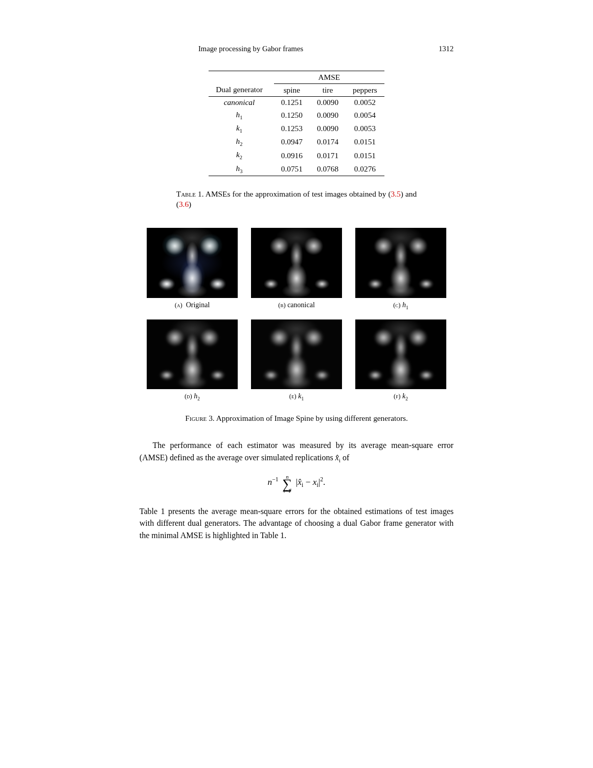Image processing by Gabor frames 1312
| | AMSE |
| Dual generator | spine | tire | peppers |
| canonical | 0.1251 | 0.0090 | 0.0052 |
| h 1 | 0.1250 | 0.0090 | 0.0054 |
| k 1 | 0.1253 | 0.0090 | 0.0053 |
| h 2 | 0.0947 | 0.0174 | 0.0151 |
| k 2 | 0.0916 | 0.0171 | 0.0151 |
| h 3 | 0.0751 | 0.0768 | 0.0276 |
Table 1. AMSEs for the approximation of test images obtained by (3.5) and (3.6)
(a) Original
(b) canonical
(c) h1
(d) h2
(e) k1
(f) k2
Figure 3. Approximation of Image Spine by using different generators.
The performance of each estimator was measured by its average mean-square error (AMSE) defined as the average over simulated replications x̂i of
n−1 ∑ni=1 |x̂i − xi|2.
Table 1 presents the average mean-square errors for the obtained estimations of test images with different dual generators. The advantage of choosing a dual Gabor frame generator with the minimal AMSE is highlighted in Table 1.